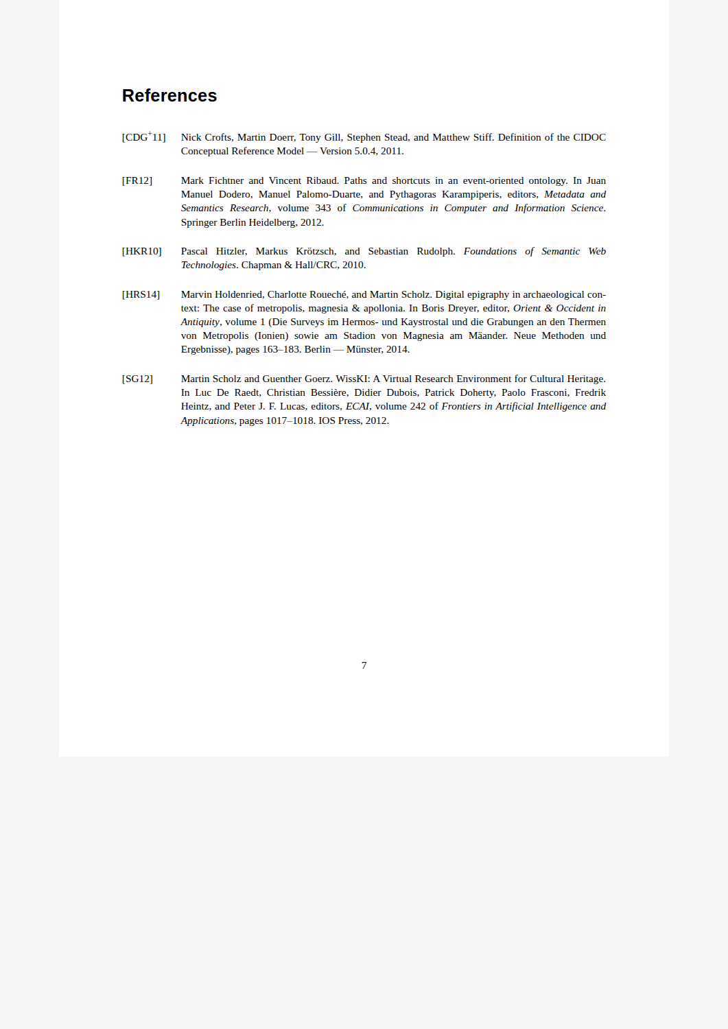References
[CDG+11]
Nick Crofts, Martin Doerr, Tony Gill, Stephen Stead, and Matthew Stiff. Definition of the CIDOC Conceptual Reference Model — Version 5.0.4, 2011.
[FR12]
Mark Fichtner and Vincent Ribaud. Paths and shortcuts in an event-oriented ontology. In Juan Manuel Dodero, Manuel Palomo-Duarte, and Pythagoras Karampiperis, editors, Metadata and Semantics Research, volume 343 of Communications in Computer and Information Science. Springer Berlin Heidelberg, 2012.
[HKR10]
Pascal Hitzler, Markus Krötzsch, and Sebastian Rudolph. Foundations of Semantic Web Technologies. Chapman & Hall/CRC, 2010.
[HRS14]
Marvin Holdenried, Charlotte Roueché, and Martin Scholz. Digital epigraphy in archaeological context: The case of metropolis, magnesia & apollonia. In Boris Dreyer, editor, Orient & Occident in Antiquity, volume 1 (Die Surveys im Hermos- und Kaystrostal und die Grabungen an den Thermen von Metropolis (Ionien) sowie am Stadion von Magnesia am Mäander. Neue Methoden und Ergebnisse), pages 163–183. Berlin — Münster, 2014.
[SG12]
Martin Scholz and Guenther Goerz. WissKI: A Virtual Research Environment for Cultural Heritage. In Luc De Raedt, Christian Bessière, Didier Dubois, Patrick Doherty, Paolo Frasconi, Fredrik Heintz, and Peter J. F. Lucas, editors, ECAI, volume 242 of Frontiers in Artificial Intelligence and Applications, pages 1017–1018. IOS Press, 2012.
7